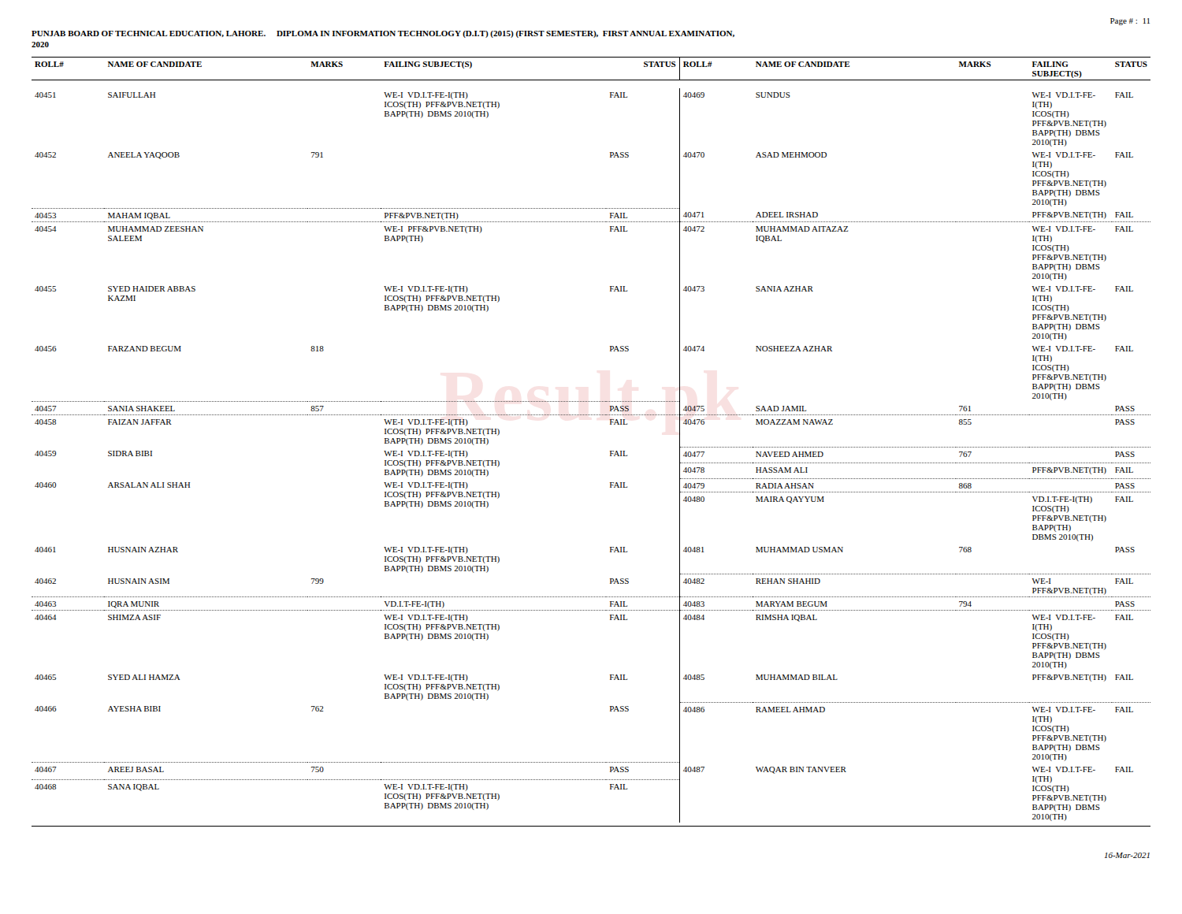Result.pk
Page # : 11
PUNJAB BOARD OF TECHNICAL EDUCATION, LAHORE. DIPLOMA IN INFORMATION TECHNOLOGY (D.I.T) (2015) (FIRST SEMESTER), FIRST ANNUAL EXAMINATION,
2020
| ROLL# | NAME OF CANDIDATE | MARKS | FAILING SUBJECT(S) | STATUS | ROLL# | NAME OF CANDIDATE | MARKS | FAILING SUBJECT(S) | STATUS |
| 40451 | SAIFULLAH | | WE-I VD.I.T-FE-I(TH) ICOS(TH) PFF&PVB.NET(TH) BAPP(TH) DBMS 2010(TH) | FAIL | 40469 | SUNDUS | | WE-I VD.I.T-FE-I(TH) ICOS(TH) PFF&PVB.NET(TH) BAPP(TH) DBMS 2010(TH) | FAIL |
| 40452 | ANEELA YAQOOB | 791 | | PASS | 40470 | ASAD MEHMOOD | | WE-I VD.I.T-FE-I(TH) ICOS(TH) PFF&PVB.NET(TH) BAPP(TH) DBMS 2010(TH) | FAIL |
| 40453 | MAHAM IQBAL | | PFF&PVB.NET(TH) | FAIL | 40471 | ADEEL IRSHAD | | PFF&PVB.NET(TH) | FAIL |
| 40454 | MUHAMMAD ZEESHAN SALEEM | | WE-I PFF&PVB.NET(TH) BAPP(TH) | FAIL | 40472 | MUHAMMAD AITAZAZ IQBAL | | WE-I VD.I.T-FE-I(TH) ICOS(TH) PFF&PVB.NET(TH) BAPP(TH) DBMS 2010(TH) | FAIL |
| 40455 | SYED HAIDER ABBAS KAZMI | | WE-I VD.I.T-FE-I(TH) ICOS(TH) PFF&PVB.NET(TH) BAPP(TH) DBMS 2010(TH) | FAIL | 40473 | SANIA AZHAR | | WE-I VD.I.T-FE-I(TH) ICOS(TH) PFF&PVB.NET(TH) BAPP(TH) DBMS 2010(TH) | FAIL |
| 40456 | FARZAND BEGUM | 818 | | PASS | 40474 | NOSHEEZA AZHAR | | WE-I VD.I.T-FE-I(TH) ICOS(TH) PFF&PVB.NET(TH) BAPP(TH) DBMS 2010(TH) | FAIL |
| 40457 | SANIA SHAKEEL | 857 | | PASS | 40475 | SAAD JAMIL | 761 | | PASS |
| 40458 | FAIZAN JAFFAR | | WE-I VD.I.T-FE-I(TH) ICOS(TH) PFF&PVB.NET(TH) BAPP(TH) DBMS 2010(TH) | FAIL | 40476 | MOAZZAM NAWAZ | 855 | | PASS |
| 40459 | SIDRA BIBI | | WE-I VD.I.T-FE-I(TH) ICOS(TH) PFF&PVB.NET(TH) BAPP(TH) DBMS 2010(TH) | FAIL | 40477 | NAVEED AHMED | 767 | | PASS |
| 40478 | HASSAM ALI | | PFF&PVB.NET(TH) | FAIL |
| 40460 | ARSALAN ALI SHAH | | WE-I VD.I.T-FE-I(TH) ICOS(TH) PFF&PVB.NET(TH) BAPP(TH) DBMS 2010(TH) | FAIL | 40479 | RADIA AHSAN | 868 | | PASS |
| 40480 | MAIRA QAYYUM | | VD.I.T-FE-I(TH) ICOS(TH) PFF&PVB.NET(TH) BAPP(TH) DBMS 2010(TH) | FAIL |
| 40461 | HUSNAIN AZHAR | | WE-I VD.I.T-FE-I(TH) ICOS(TH) PFF&PVB.NET(TH) BAPP(TH) DBMS 2010(TH) | FAIL | 40481 | MUHAMMAD USMAN | 768 | | PASS |
| 40462 | HUSNAIN ASIM | 799 | | PASS | 40482 | REHAN SHAHID | | WE-I PFF&PVB.NET(TH) | FAIL |
| 40463 | IQRA MUNIR | | VD.I.T-FE-I(TH) | FAIL | 40483 | MARYAM BEGUM | 794 | | PASS |
| 40464 | SHIMZA ASIF | | WE-I VD.I.T-FE-I(TH) ICOS(TH) PFF&PVB.NET(TH) BAPP(TH) DBMS 2010(TH) | FAIL | 40484 | RIMSHA IQBAL | | WE-I VD.I.T-FE-I(TH) ICOS(TH) PFF&PVB.NET(TH) BAPP(TH) DBMS 2010(TH) | FAIL |
| 40465 | SYED ALI HAMZA | | WE-I VD.I.T-FE-I(TH) ICOS(TH) PFF&PVB.NET(TH) BAPP(TH) DBMS 2010(TH) | FAIL | 40485 | MUHAMMAD BILAL | | PFF&PVB.NET(TH) | FAIL |
| 40466 | AYESHA BIBI | 762 | | PASS | 40486 | RAMEEL AHMAD | | WE-I VD.I.T-FE-I(TH) ICOS(TH) PFF&PVB.NET(TH) BAPP(TH) DBMS 2010(TH) | FAIL |
| 40467 | AREEJ BASAL | 750 | | PASS | 40487 | WAQAR BIN TANVEER | | WE-I VD.I.T-FE-I(TH) ICOS(TH) PFF&PVB.NET(TH) BAPP(TH) DBMS 2010(TH) | FAIL |
| 40468 | SANA IQBAL | | WE-I VD.I.T-FE-I(TH) ICOS(TH) PFF&PVB.NET(TH) BAPP(TH) DBMS 2010(TH) | FAIL |
16-Mar-2021